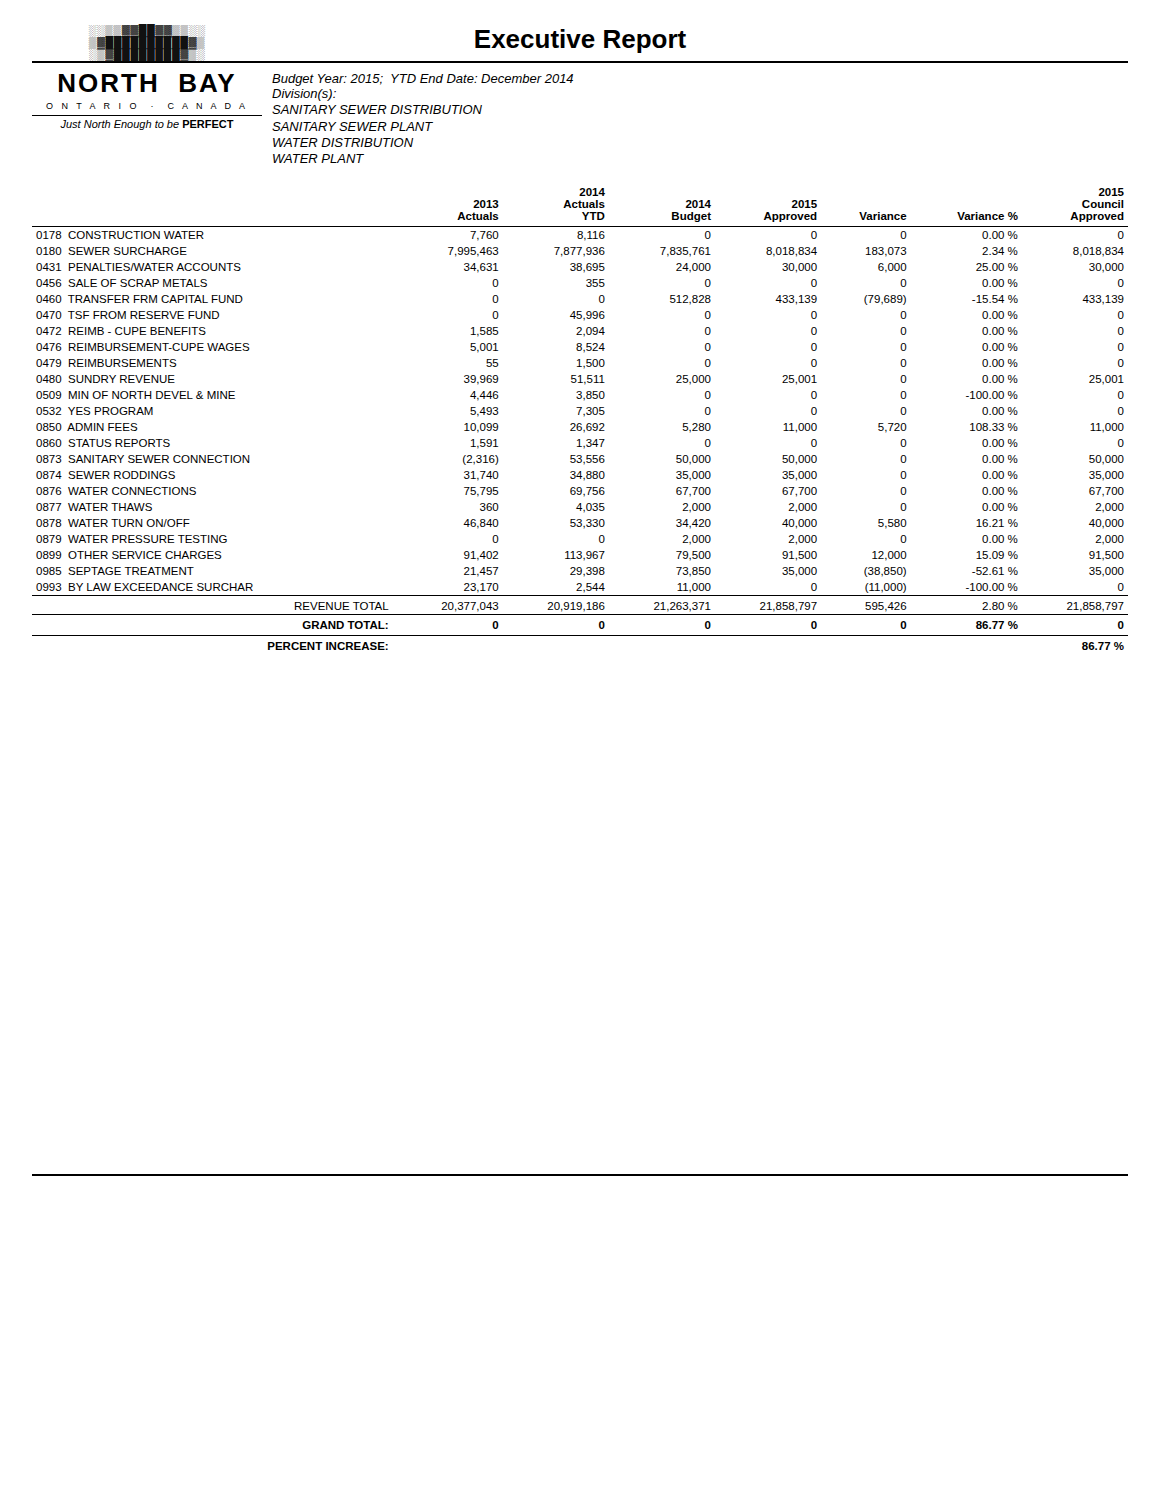░░▒▒▓▓██▓▓▒▒░░
▒▓██████████▓▒
░▒▓████████▓▒░
NORTH BAY
O N T A R I O · C A N A D A
Just North Enough to be PERFECT
Executive Report
Budget Year: 2015; YTD End Date: December 2014
Division(s):
SANITARY SEWER DISTRIBUTION
SANITARY SEWER PLANT
WATER DISTRIBUTION
WATER PLANT
| | 2013 Actuals | 2014 Actuals YTD | 2014 Budget | 2015 Approved | Variance | Variance % | 2015 Council Approved |
| --- | --- | --- | --- | --- | --- | --- | --- |
| 0178 CONSTRUCTION WATER | 7,760 | 8,116 | 0 | 0 | 0 | 0.00 % | 0 |
| 0180 SEWER SURCHARGE | 7,995,463 | 7,877,936 | 7,835,761 | 8,018,834 | 183,073 | 2.34 % | 8,018,834 |
| 0431 PENALTIES/WATER ACCOUNTS | 34,631 | 38,695 | 24,000 | 30,000 | 6,000 | 25.00 % | 30,000 |
| 0456 SALE OF SCRAP METALS | 0 | 355 | 0 | 0 | 0 | 0.00 % | 0 |
| 0460 TRANSFER FRM CAPITAL FUND | 0 | 0 | 512,828 | 433,139 | (79,689) | -15.54 % | 433,139 |
| 0470 TSF FROM RESERVE FUND | 0 | 45,996 | 0 | 0 | 0 | 0.00 % | 0 |
| 0472 REIMB - CUPE BENEFITS | 1,585 | 2,094 | 0 | 0 | 0 | 0.00 % | 0 |
| 0476 REIMBURSEMENT-CUPE WAGES | 5,001 | 8,524 | 0 | 0 | 0 | 0.00 % | 0 |
| 0479 REIMBURSEMENTS | 55 | 1,500 | 0 | 0 | 0 | 0.00 % | 0 |
| 0480 SUNDRY REVENUE | 39,969 | 51,511 | 25,000 | 25,001 | 0 | 0.00 % | 25,001 |
| 0509 MIN OF NORTH DEVEL & MINE | 4,446 | 3,850 | 0 | 0 | 0 | -100.00 % | 0 |
| 0532 YES PROGRAM | 5,493 | 7,305 | 0 | 0 | 0 | 0.00 % | 0 |
| 0850 ADMIN FEES | 10,099 | 26,692 | 5,280 | 11,000 | 5,720 | 108.33 % | 11,000 |
| 0860 STATUS REPORTS | 1,591 | 1,347 | 0 | 0 | 0 | 0.00 % | 0 |
| 0873 SANITARY SEWER CONNECTION | (2,316) | 53,556 | 50,000 | 50,000 | 0 | 0.00 % | 50,000 |
| 0874 SEWER RODDINGS | 31,740 | 34,880 | 35,000 | 35,000 | 0 | 0.00 % | 35,000 |
| 0876 WATER CONNECTIONS | 75,795 | 69,756 | 67,700 | 67,700 | 0 | 0.00 % | 67,700 |
| 0877 WATER THAWS | 360 | 4,035 | 2,000 | 2,000 | 0 | 0.00 % | 2,000 |
| 0878 WATER TURN ON/OFF | 46,840 | 53,330 | 34,420 | 40,000 | 5,580 | 16.21 % | 40,000 |
| 0879 WATER PRESSURE TESTING | 0 | 0 | 2,000 | 2,000 | 0 | 0.00 % | 2,000 |
| 0899 OTHER SERVICE CHARGES | 91,402 | 113,967 | 79,500 | 91,500 | 12,000 | 15.09 % | 91,500 |
| 0985 SEPTAGE TREATMENT | 21,457 | 29,398 | 73,850 | 35,000 | (38,850) | -52.61 % | 35,000 |
| 0993 BY LAW EXCEEDANCE SURCHAR | 23,170 | 2,544 | 11,000 | 0 | (11,000) | -100.00 % | 0 |
| REVENUE TOTAL | 20,377,043 | 20,919,186 | 21,263,371 | 21,858,797 | 595,426 | 2.80 % | 21,858,797 |
| GRAND TOTAL: | 0 | 0 | 0 | 0 | 0 | 86.77 % | 0 |
| PERCENT INCREASE: | | | | | | | 86.77 % |